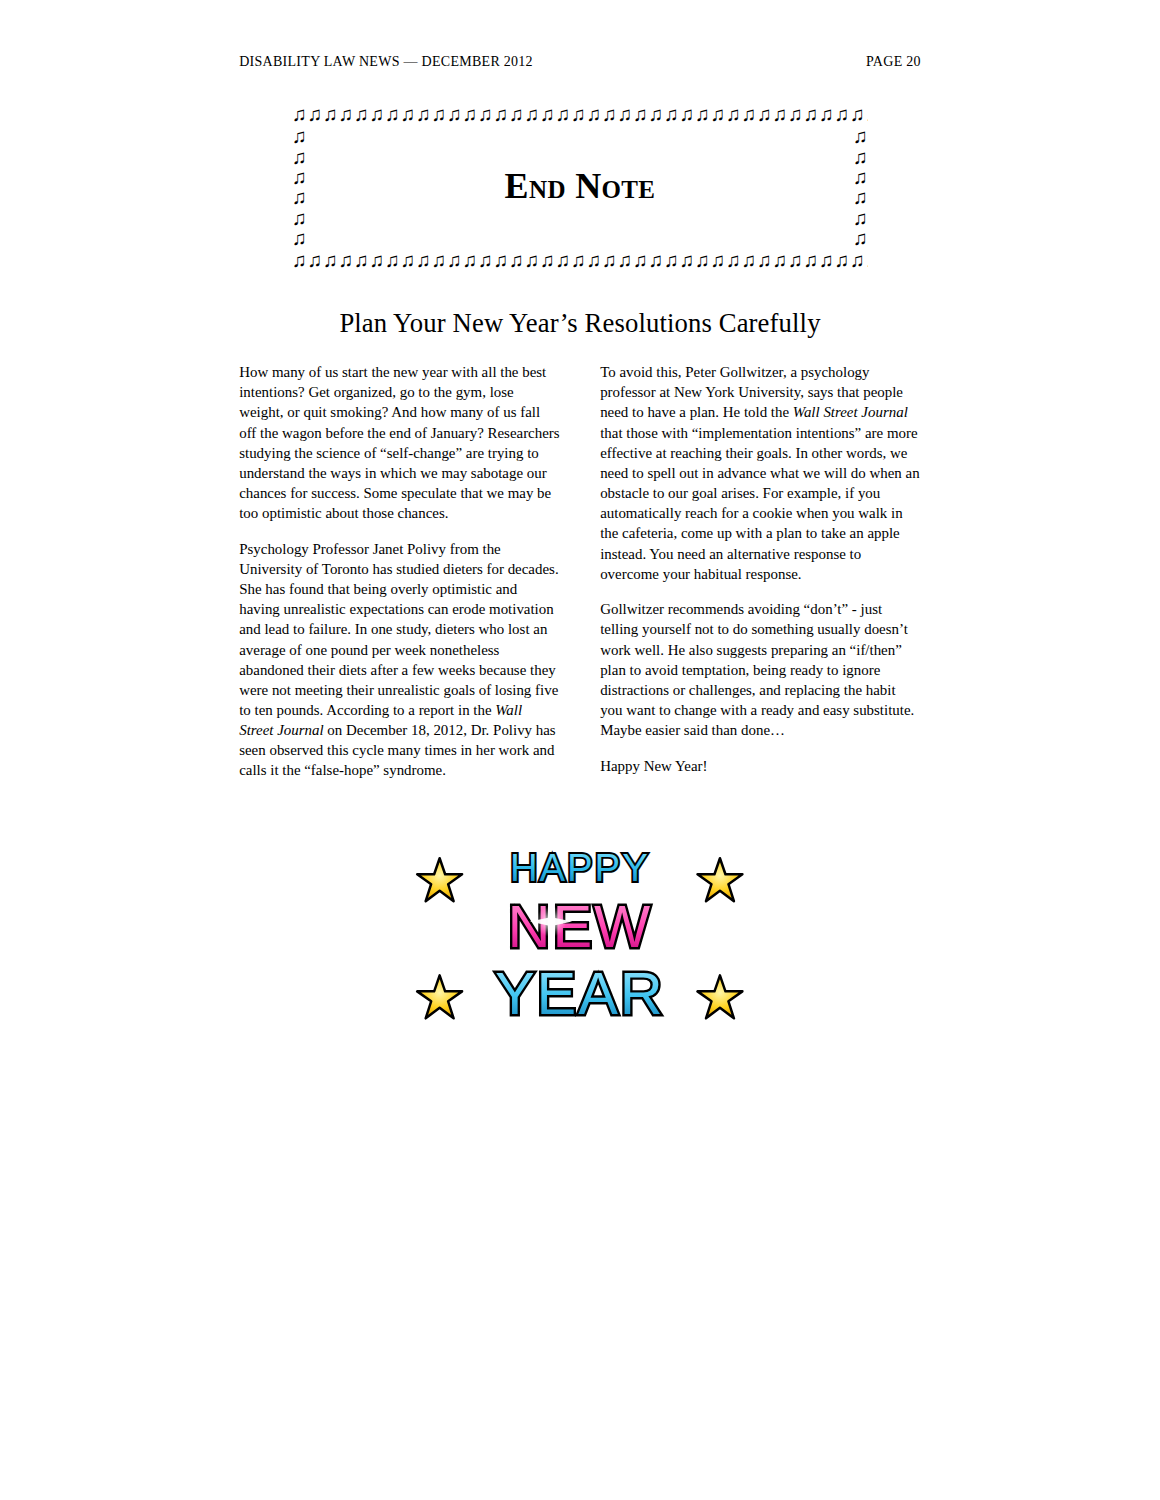Disability Law News — December 2012
Page 20
♫♫♫♫♫♫♫♫♫♫♫♫♫♫♫♫♫♫♫♫♫♫♫♫♫♫♫♫♫♫♫♫♫♫♫♫♫♫♫♫♫♫♫♫♫♫♫♫
♫♫♫♫♫♫
End Note
♫♫♫♫♫♫
♫♫♫♫♫♫♫♫♫♫♫♫♫♫♫♫♫♫♫♫♫♫♫♫♫♫♫♫♫♫♫♫♫♫♫♫♫♫♫♫♫♫♫♫♫♫♫♫
Plan Your New Year’s Resolutions Carefully
How many of us start the new year with all the best intentions? Get organized, go to the gym, lose weight, or quit smoking? And how many of us fall off the wagon before the end of January? Researchers studying the science of “self-change” are trying to understand the ways in which we may sabotage our chances for success. Some speculate that we may be too optimistic about those chances.
Psychology Professor Janet Polivy from the University of Toronto has studied dieters for decades. She has found that being overly optimistic and having unrealistic expectations can erode motivation and lead to failure. In one study, dieters who lost an average of one pound per week nonetheless abandoned their diets after a few weeks because they were not meeting their unrealistic goals of losing five to ten pounds. According to a report in the Wall Street Journal on December 18, 2012, Dr. Polivy has seen observed this cycle many times in her work and calls it the “false-hope” syndrome.
To avoid this, Peter Gollwitzer, a psychology professor at New York University, says that people need to have a plan. He told the Wall Street Journal that those with “implementation intentions” are more effective at reaching their goals. In other words, we need to spell out in advance what we will do when an obstacle to our goal arises. For example, if you automatically reach for a cookie when you walk in the cafeteria, come up with a plan to take an apple instead. You need an alternative response to overcome your habitual response.
Gollwitzer recommends avoiding “don’t” - just telling yourself not to do something usually doesn’t work well. He also suggests preparing an “if/then” plan to avoid temptation, being ready to ignore distractions or challenges, and replacing the habit you want to change with a ready and easy substitute. Maybe easier said than done…
Happy New Year!
HAPPY NEW YEAR